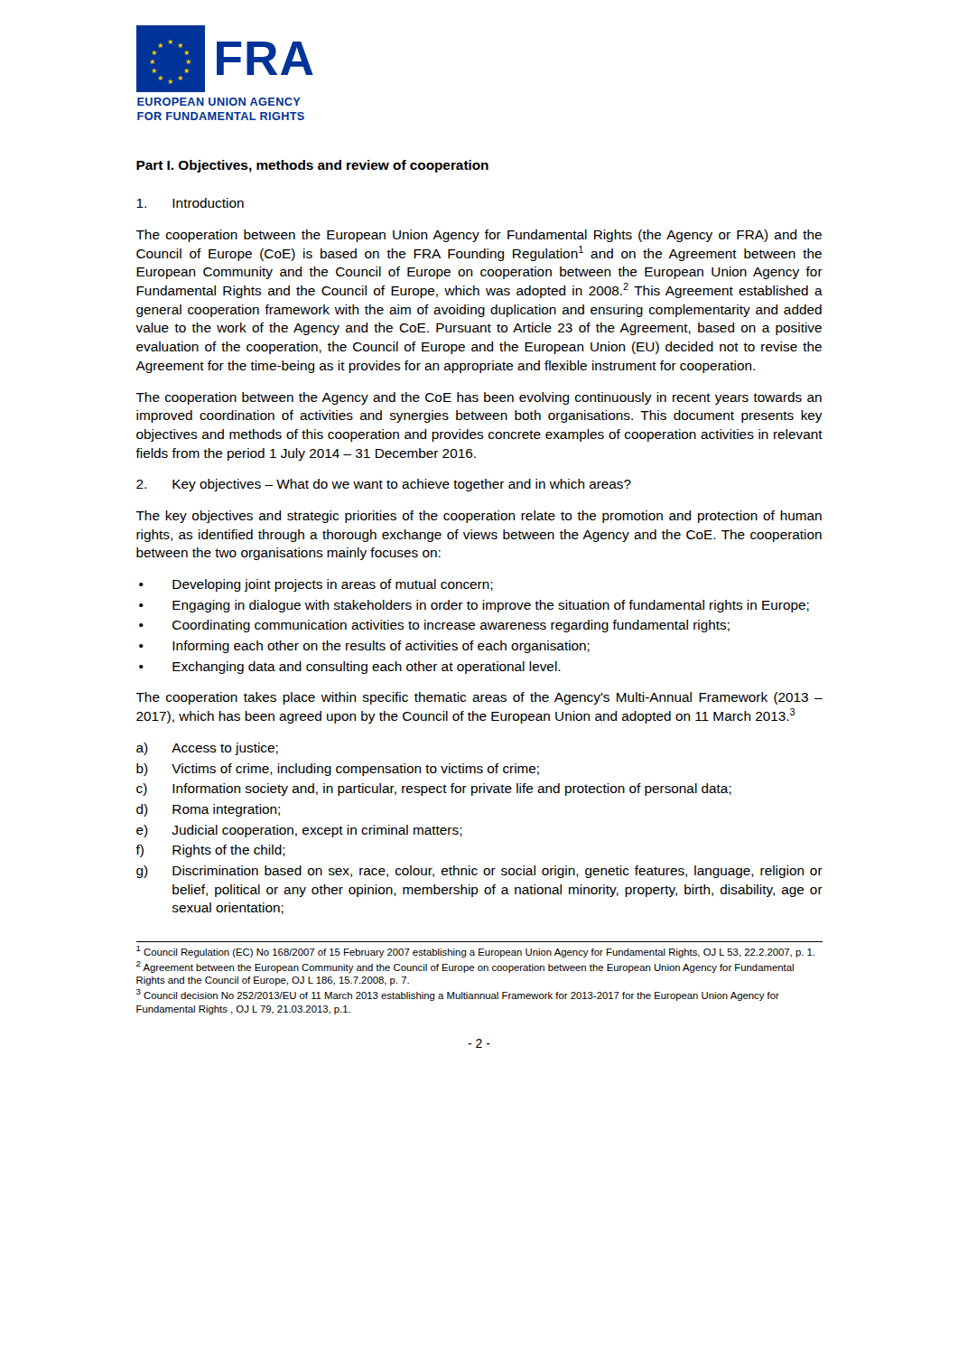| ★ ★ ★ ★ ★ ★ ★ ★ ★ ★ ★ ★ | FRA |
| EUROPEAN UNION AGENCY FOR FUNDAMENTAL RIGHTS |
Part I. Objectives, methods and review of cooperation
1. Introduction
The cooperation between the European Union Agency for Fundamental Rights (the Agency or FRA) and the Council of Europe (CoE) is based on the FRA Founding Regulation1 and on the Agreement between the European Community and the Council of Europe on cooperation between the European Union Agency for Fundamental Rights and the Council of Europe, which was adopted in 2008.2 This Agreement established a general cooperation framework with the aim of avoiding duplication and ensuring complementarity and added value to the work of the Agency and the CoE. Pursuant to Article 23 of the Agreement, based on a positive evaluation of the cooperation, the Council of Europe and the European Union (EU) decided not to revise the Agreement for the time-being as it provides for an appropriate and flexible instrument for cooperation.
The cooperation between the Agency and the CoE has been evolving continuously in recent years towards an improved coordination of activities and synergies between both organisations. This document presents key objectives and methods of this cooperation and provides concrete examples of cooperation activities in relevant fields from the period 1 July 2014 – 31 December 2016.
2. Key objectives – What do we want to achieve together and in which areas?
The key objectives and strategic priorities of the cooperation relate to the promotion and protection of human rights, as identified through a thorough exchange of views between the Agency and the CoE. The cooperation between the two organisations mainly focuses on:
Developing joint projects in areas of mutual concern;
Engaging in dialogue with stakeholders in order to improve the situation of fundamental rights in Europe;
Coordinating communication activities to increase awareness regarding fundamental rights;
Informing each other on the results of activities of each organisation;
Exchanging data and consulting each other at operational level.
The cooperation takes place within specific thematic areas of the Agency's Multi-Annual Framework (2013 – 2017), which has been agreed upon by the Council of the European Union and adopted on 11 March 2013.3
Access to justice;
Victims of crime, including compensation to victims of crime;
Information society and, in particular, respect for private life and protection of personal data;
Roma integration;
Judicial cooperation, except in criminal matters;
Rights of the child;
Discrimination based on sex, race, colour, ethnic or social origin, genetic features, language, religion or belief, political or any other opinion, membership of a national minority, property, birth, disability, age or sexual orientation;
1 Council Regulation (EC) No 168/2007 of 15 February 2007 establishing a European Union Agency for Fundamental Rights, OJ L 53, 22.2.2007, p. 1.
2 Agreement between the European Community and the Council of Europe on cooperation between the European Union Agency for Fundamental Rights and the Council of Europe, OJ L 186, 15.7.2008, p. 7.
3 Council decision No 252/2013/EU of 11 March 2013 establishing a Multiannual Framework for 2013-2017 for the European Union Agency for Fundamental Rights , OJ L 79, 21.03.2013, p.1.
- 2 -